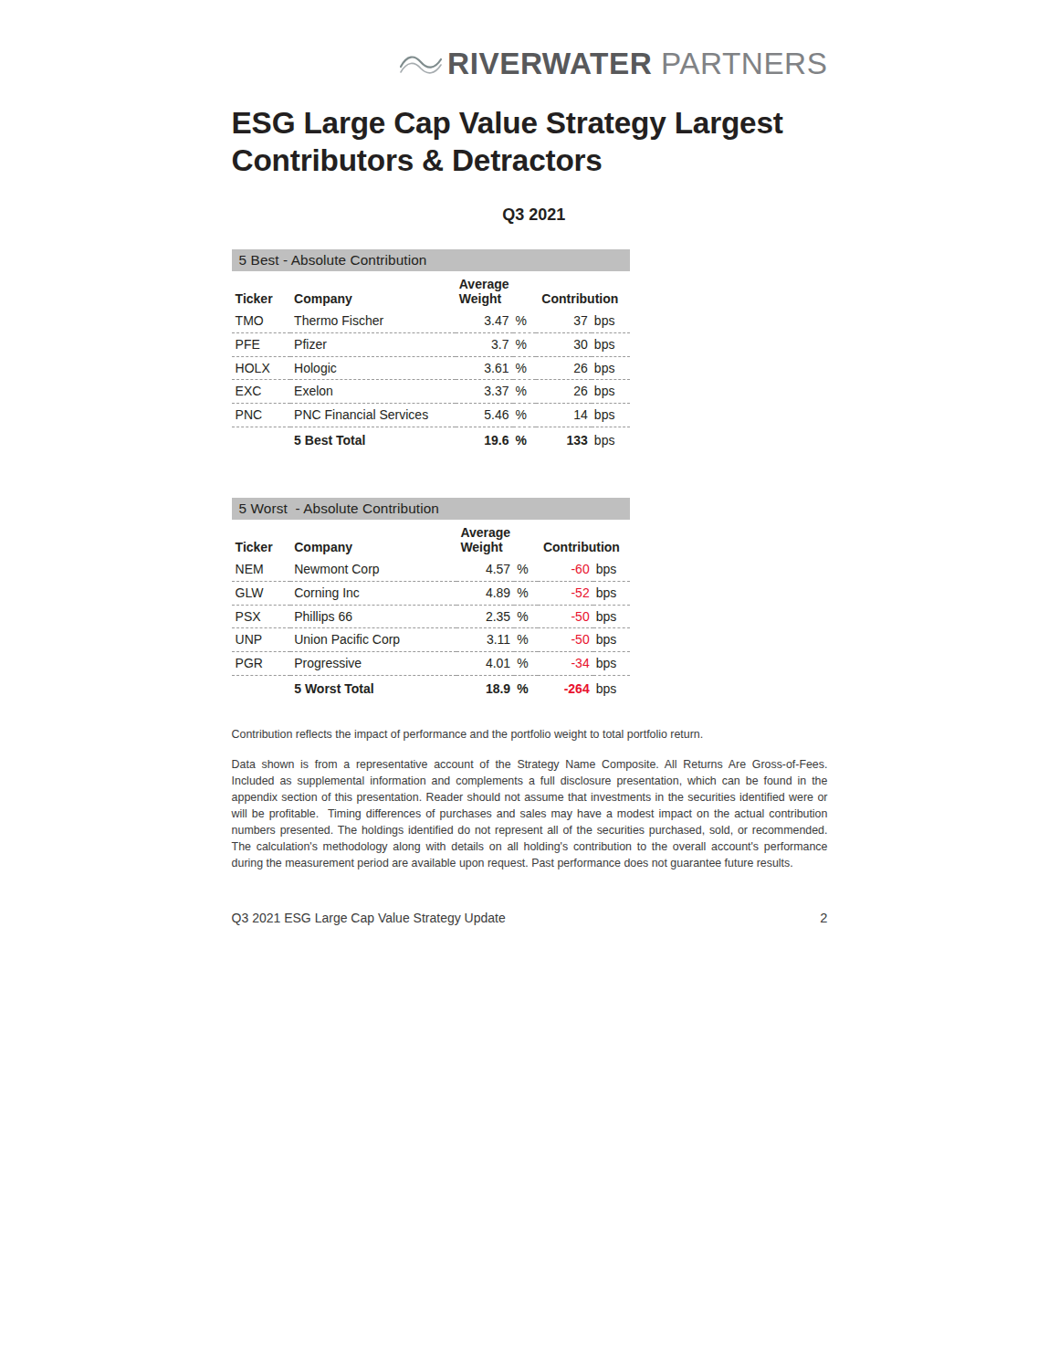RIVERWATER PARTNERS
ESG Large Cap Value Strategy Largest Contributors & Detractors
Q3 2021
5 Best - Absolute Contribution
| Ticker | Company | Average Weight | | Contribution |
| --- | --- | --- | --- | --- |
| TMO | Thermo Fischer | 3.47 | % | 37 | bps |
| PFE | Pfizer | 3.7 | % | 30 | bps |
| HOLX | Hologic | 3.61 | % | 26 | bps |
| EXC | Exelon | 3.37 | % | 26 | bps |
| PNC | PNC Financial Services | 5.46 | % | 14 | bps |
| | 5 Best Total | 19.6 | % | 133 | bps |
5 Worst - Absolute Contribution
| Ticker | Company | Average Weight | | Contribution |
| --- | --- | --- | --- | --- |
| NEM | Newmont Corp | 4.57 | % | -60 | bps |
| GLW | Corning Inc | 4.89 | % | -52 | bps |
| PSX | Phillips 66 | 2.35 | % | -50 | bps |
| UNP | Union Pacific Corp | 3.11 | % | -50 | bps |
| PGR | Progressive | 4.01 | % | -34 | bps |
| | 5 Worst Total | 18.9 | % | -264 | bps |
Contribution reflects the impact of performance and the portfolio weight to total portfolio return.
Data shown is from a representative account of the Strategy Name Composite. All Returns Are Gross-of-Fees. Included as supplemental information and complements a full disclosure presentation, which can be found in the appendix section of this presentation. Reader should not assume that investments in the securities identified were or will be profitable. Timing differences of purchases and sales may have a modest impact on the actual contribution numbers presented. The holdings identified do not represent all of the securities purchased, sold, or recommended. The calculation's methodology along with details on all holding's contribution to the overall account's performance during the measurement period are available upon request. Past performance does not guarantee future results.
Q3 2021 ESG Large Cap Value Strategy Update 2